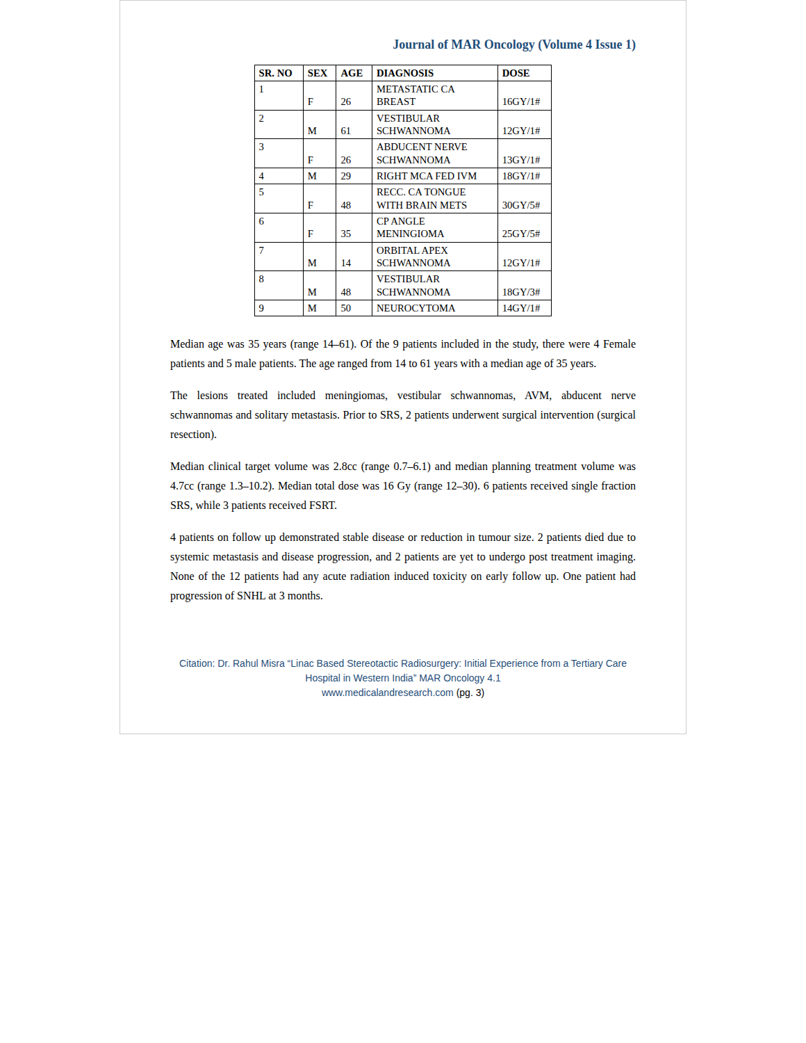Journal of MAR Oncology (Volume 4 Issue 1)
| SR. NO | SEX | AGE | DIAGNOSIS | DOSE |
| --- | --- | --- | --- | --- |
| 1 | F | 26 | METASTATIC CA BREAST | 16GY/1# |
| 2 | M | 61 | VESTIBULAR SCHWANNOMA | 12GY/1# |
| 3 | F | 26 | ABDUCENT NERVE SCHWANNOMA | 13GY/1# |
| 4 | M | 29 | RIGHT MCA FED IVM | 18GY/1# |
| 5 | F | 48 | RECC. CA TONGUE WITH BRAIN METS | 30GY/5# |
| 6 | F | 35 | CP ANGLE MENINGIOMA | 25GY/5# |
| 7 | M | 14 | ORBITAL APEX SCHWANNOMA | 12GY/1# |
| 8 | M | 48 | VESTIBULAR SCHWANNOMA | 18GY/3# |
| 9 | M | 50 | NEUROCYTOMA | 14GY/1# |
Median age was 35 years (range 14–61). Of the 9 patients included in the study, there were 4 Female patients and 5 male patients. The age ranged from 14 to 61 years with a median age of 35 years.
The lesions treated included meningiomas, vestibular schwannomas, AVM, abducent nerve schwannomas and solitary metastasis. Prior to SRS, 2 patients underwent surgical intervention (surgical resection).
Median clinical target volume was 2.8cc (range 0.7–6.1) and median planning treatment volume was 4.7cc (range 1.3–10.2). Median total dose was 16 Gy (range 12–30). 6 patients received single fraction SRS, while 3 patients received FSRT.
4 patients on follow up demonstrated stable disease or reduction in tumour size. 2 patients died due to systemic metastasis and disease progression, and 2 patients are yet to undergo post treatment imaging. None of the 12 patients had any acute radiation induced toxicity on early follow up. One patient had progression of SNHL at 3 months.
Citation: Dr. Rahul Misra “Linac Based Stereotactic Radiosurgery: Initial Experience from a Tertiary Care Hospital in Western India” MAR Oncology 4.1
www.medicalandresearch.com (pg. 3)